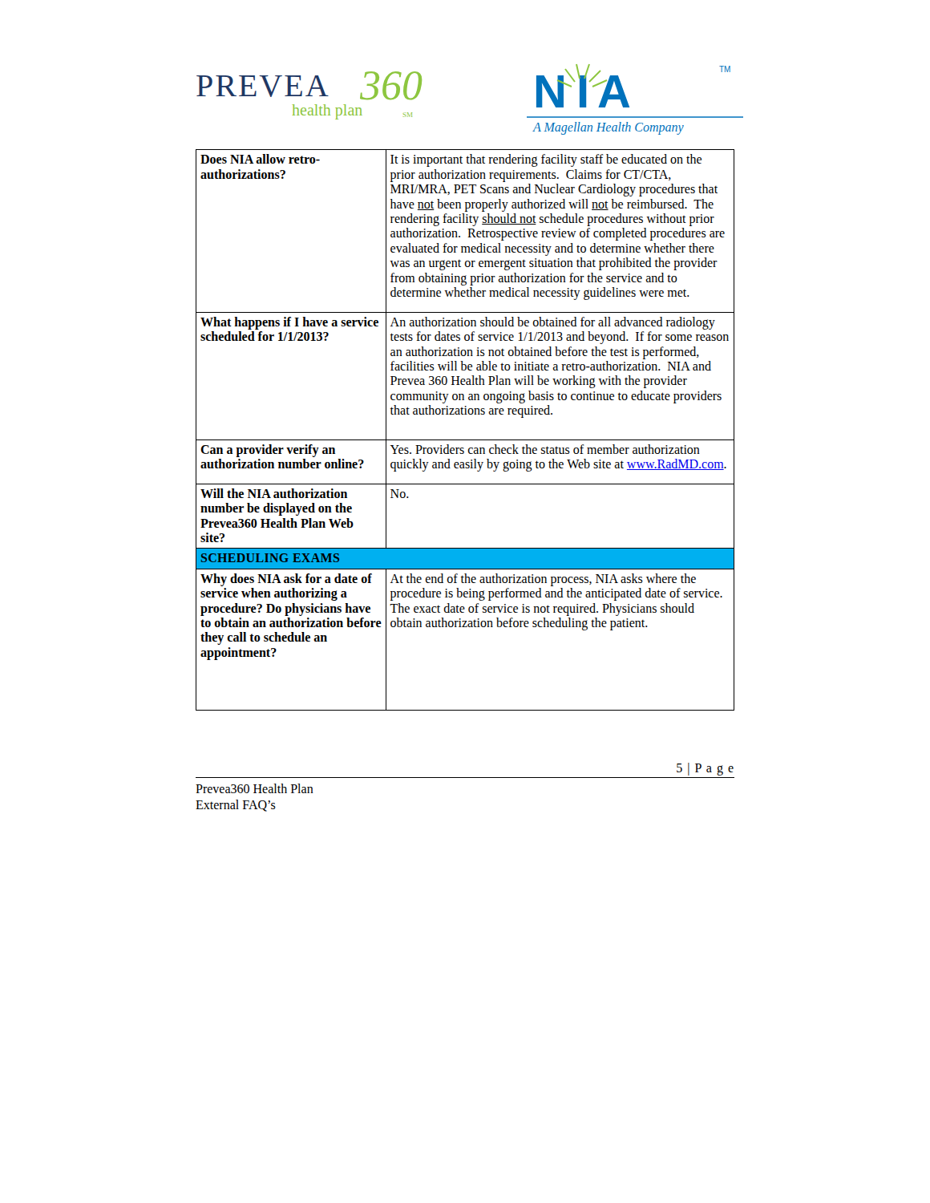PREVEA 360 health plan SM
N I A TM A Magellan Health Company
| Does NIA allow retro-authorizations? | It is important that rendering facility staff be educated on the prior authorization requirements. Claims for CT/CTA, MRI/MRA, PET Scans and Nuclear Cardiology procedures that have not been properly authorized will not be reimbursed. The rendering facility should not schedule procedures without prior authorization. Retrospective review of completed procedures are evaluated for medical necessity and to determine whether there was an urgent or emergent situation that prohibited the provider from obtaining prior authorization for the service and to determine whether medical necessity guidelines were met. |
| What happens if I have a service scheduled for 1/1/2013? | An authorization should be obtained for all advanced radiology tests for dates of service 1/1/2013 and beyond. If for some reason an authorization is not obtained before the test is performed, facilities will be able to initiate a retro-authorization. NIA and Prevea 360 Health Plan will be working with the provider community on an ongoing basis to continue to educate providers that authorizations are required. |
| Can a provider verify an authorization number online? | Yes. Providers can check the status of member authorization quickly and easily by going to the Web site at www.RadMD.com . |
| Will the NIA authorization number be displayed on the Prevea360 Health Plan Web site? | No. |
| SCHEDULING EXAMS |
| Why does NIA ask for a date of service when authorizing a procedure? Do physicians have to obtain an authorization before they call to schedule an appointment? | At the end of the authorization process, NIA asks where the procedure is being performed and the anticipated date of service. The exact date of service is not required. Physicians should obtain authorization before scheduling the patient. |
5 | P a g e
Prevea360 Health Plan
External FAQ’s